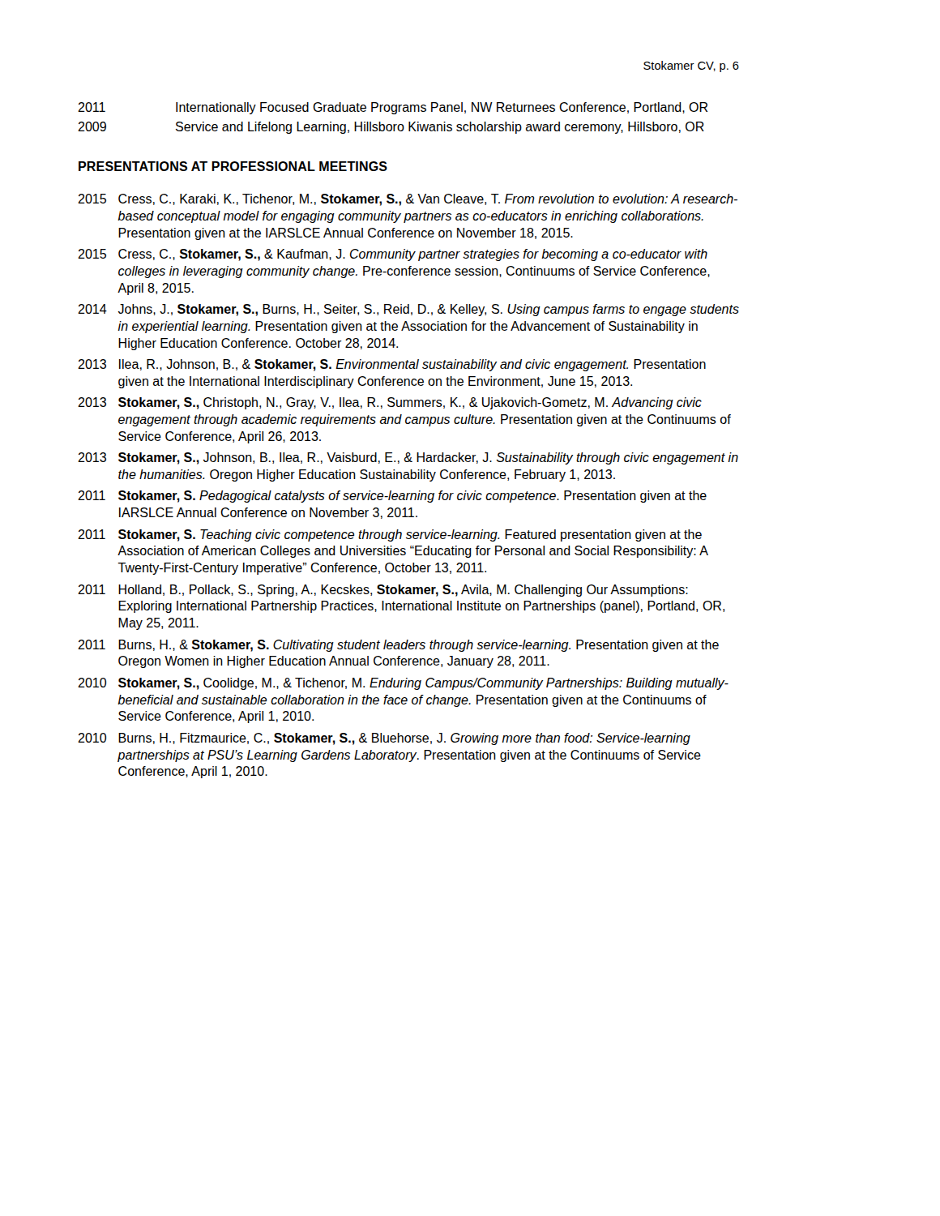Stokamer CV, p. 6
2011
Internationally Focused Graduate Programs Panel, NW Returnees Conference, Portland, OR
2009
Service and Lifelong Learning, Hillsboro Kiwanis scholarship award ceremony, Hillsboro, OR
PRESENTATIONS AT PROFESSIONAL MEETINGS
2015 Cress, C., Karaki, K., Tichenor, M., Stokamer, S., & Van Cleave, T. From revolution to evolution: A research-based conceptual model for engaging community partners as co-educators in enriching collaborations. Presentation given at the IARSLCE Annual Conference on November 18, 2015.
2015 Cress, C., Stokamer, S., & Kaufman, J. Community partner strategies for becoming a co-educator with colleges in leveraging community change. Pre-conference session, Continuums of Service Conference, April 8, 2015.
2014 Johns, J., Stokamer, S., Burns, H., Seiter, S., Reid, D., & Kelley, S. Using campus farms to engage students in experiential learning. Presentation given at the Association for the Advancement of Sustainability in Higher Education Conference. October 28, 2014.
2013 Ilea, R., Johnson, B., & Stokamer, S. Environmental sustainability and civic engagement. Presentation given at the International Interdisciplinary Conference on the Environment, June 15, 2013.
2013 Stokamer, S., Christoph, N., Gray, V., Ilea, R., Summers, K., & Ujakovich-Gometz, M. Advancing civic engagement through academic requirements and campus culture. Presentation given at the Continuums of Service Conference, April 26, 2013.
2013 Stokamer, S., Johnson, B., Ilea, R., Vaisburd, E., & Hardacker, J. Sustainability through civic engagement in the humanities. Oregon Higher Education Sustainability Conference, February 1, 2013.
2011 Stokamer, S. Pedagogical catalysts of service-learning for civic competence. Presentation given at the IARSLCE Annual Conference on November 3, 2011.
2011 Stokamer, S. Teaching civic competence through service-learning. Featured presentation given at the Association of American Colleges and Universities “Educating for Personal and Social Responsibility: A Twenty-First-Century Imperative” Conference, October 13, 2011.
2011 Holland, B., Pollack, S., Spring, A., Kecskes, Stokamer, S., Avila, M. Challenging Our Assumptions: Exploring International Partnership Practices, International Institute on Partnerships (panel), Portland, OR, May 25, 2011.
2011 Burns, H., & Stokamer, S. Cultivating student leaders through service-learning. Presentation given at the Oregon Women in Higher Education Annual Conference, January 28, 2011.
2010 Stokamer, S., Coolidge, M., & Tichenor, M. Enduring Campus/Community Partnerships: Building mutually-beneficial and sustainable collaboration in the face of change. Presentation given at the Continuums of Service Conference, April 1, 2010.
2010 Burns, H., Fitzmaurice, C., Stokamer, S., & Bluehorse, J. Growing more than food: Service-learning partnerships at PSU’s Learning Gardens Laboratory. Presentation given at the Continuums of Service Conference, April 1, 2010.